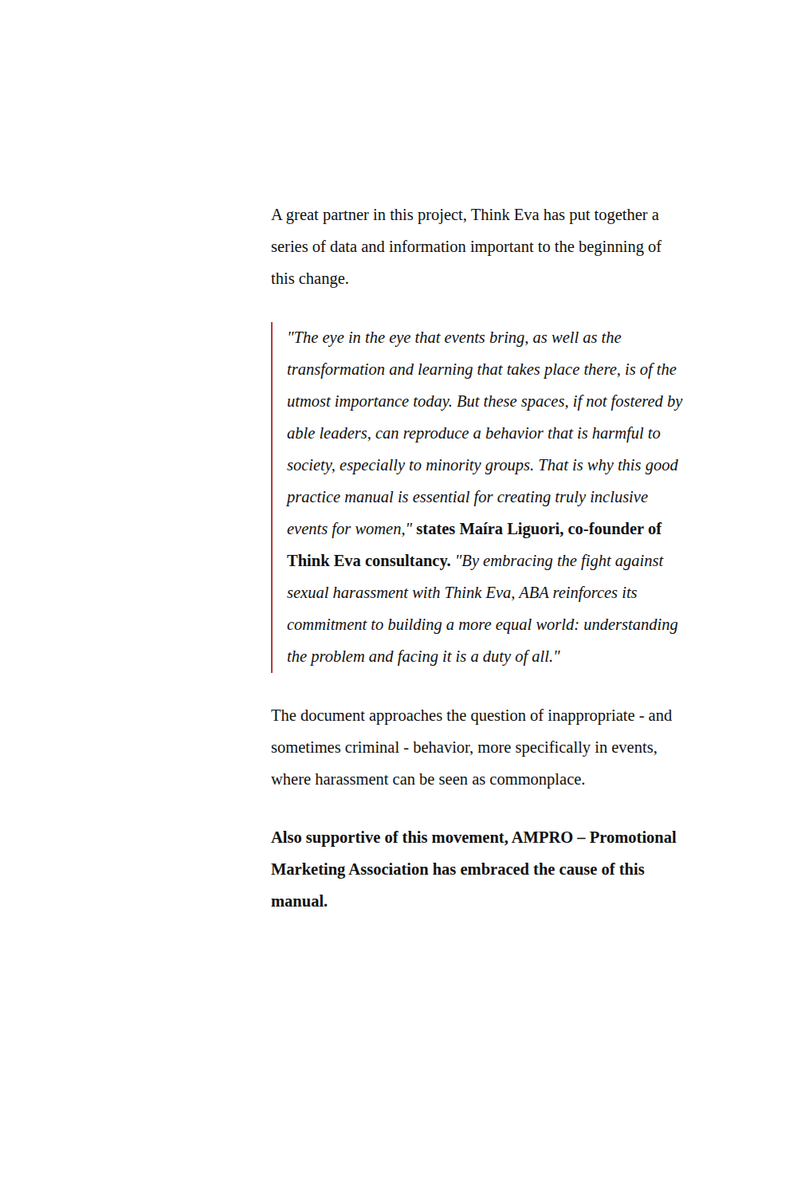A great partner in this project, Think Eva has put together a series of data and information important to the beginning of this change.
"The eye in the eye that events bring, as well as the transformation and learning that takes place there, is of the utmost importance today. But these spaces, if not fostered by able leaders, can reproduce a behavior that is harmful to society, especially to minority groups. That is why this good practice manual is essential for creating truly inclusive events for women," states Maíra Liguori, co-founder of Think Eva consultancy. "By embracing the fight against sexual harassment with Think Eva, ABA reinforces its commitment to building a more equal world: understanding the problem and facing it is a duty of all."
The document approaches the question of inappropriate - and sometimes criminal - behavior, more specifically in events, where harassment can be seen as commonplace.
Also supportive of this movement, AMPRO – Promotional Marketing Association has embraced the cause of this manual.